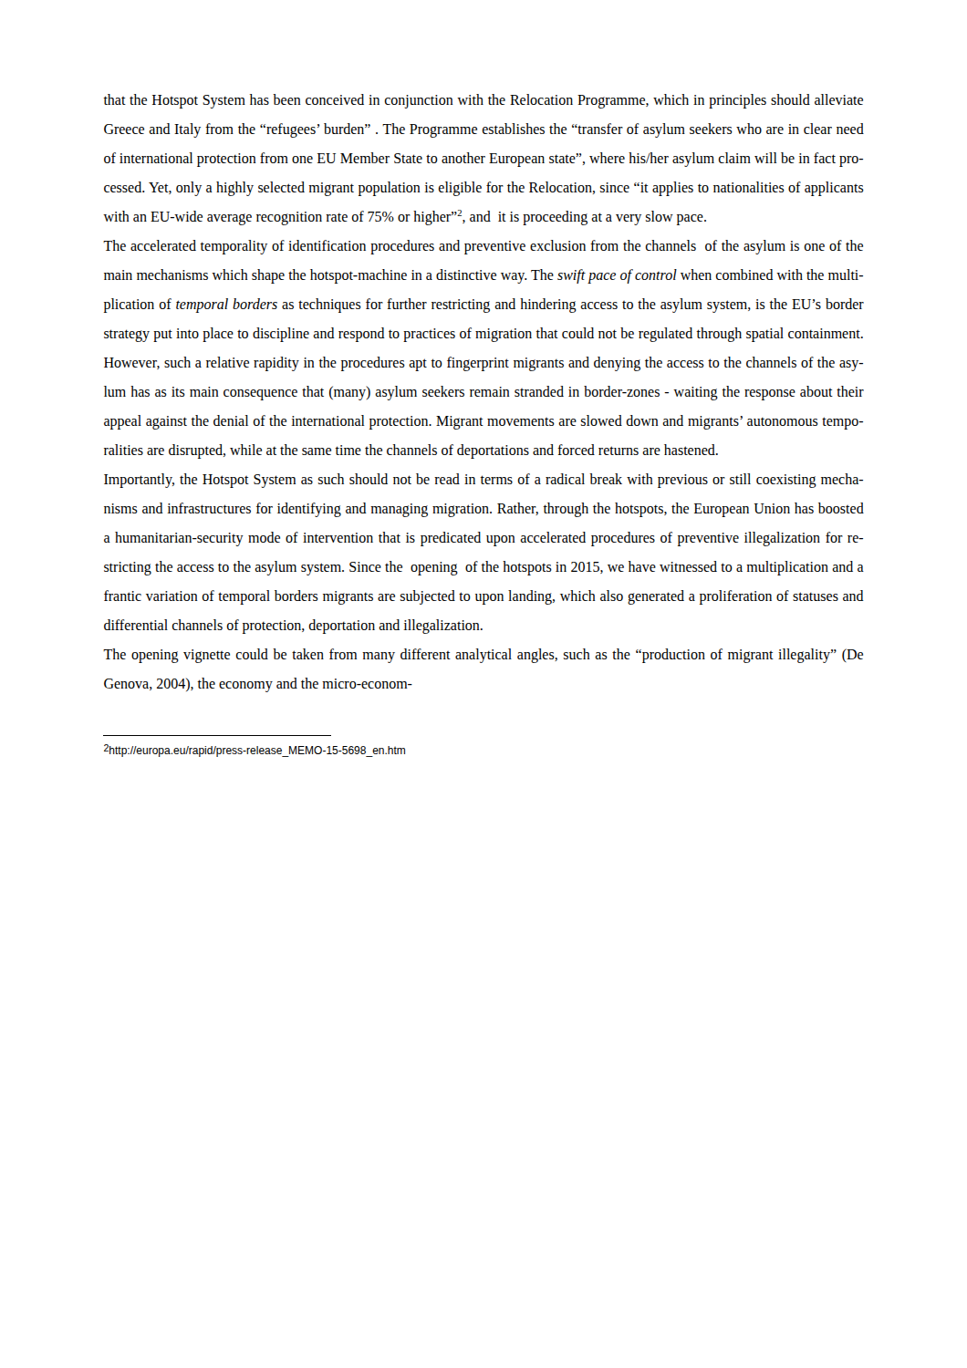that the Hotspot System has been conceived in conjunction with the Relocation Programme, which in principles should alleviate Greece and Italy from the “refugees’ burden” . The Programme establishes the “transfer of asylum seekers who are in clear need of international protection from one EU Member State to another European state”, where his/her asylum claim will be in fact processed. Yet, only a highly selected migrant population is eligible for the Relocation, since “it applies to nationalities of applicants with an EU-wide average recognition rate of 75% or higher”2, and it is proceeding at a very slow pace.
The accelerated temporality of identification procedures and preventive exclusion from the channels of the asylum is one of the main mechanisms which shape the hotspot-machine in a distinctive way. The swift pace of control when combined with the multiplication of temporal borders as techniques for further restricting and hindering access to the asylum system, is the EU’s border strategy put into place to discipline and respond to practices of migration that could not be regulated through spatial containment. However, such a relative rapidity in the procedures apt to fingerprint migrants and denying the access to the channels of the asylum has as its main consequence that (many) asylum seekers remain stranded in border-zones - waiting the response about their appeal against the denial of the international protection. Migrant movements are slowed down and migrants’ autonomous temporalities are disrupted, while at the same time the channels of deportations and forced returns are hastened.
Importantly, the Hotspot System as such should not be read in terms of a radical break with previous or still coexisting mechanisms and infrastructures for identifying and managing migration. Rather, through the hotspots, the European Union has boosted a humanitarian-security mode of intervention that is predicated upon accelerated procedures of preventive illegalization for restricting the access to the asylum system. Since the opening of the hotspots in 2015, we have witnessed to a multiplication and a frantic variation of temporal borders migrants are subjected to upon landing, which also generated a proliferation of statuses and differential channels of protection, deportation and illegalization.
The opening vignette could be taken from many different analytical angles, such as the “production of migrant illegality” (De Genova, 2004), the economy and the micro-econom-
2http://europa.eu/rapid/press-release_MEMO-15-5698_en.htm